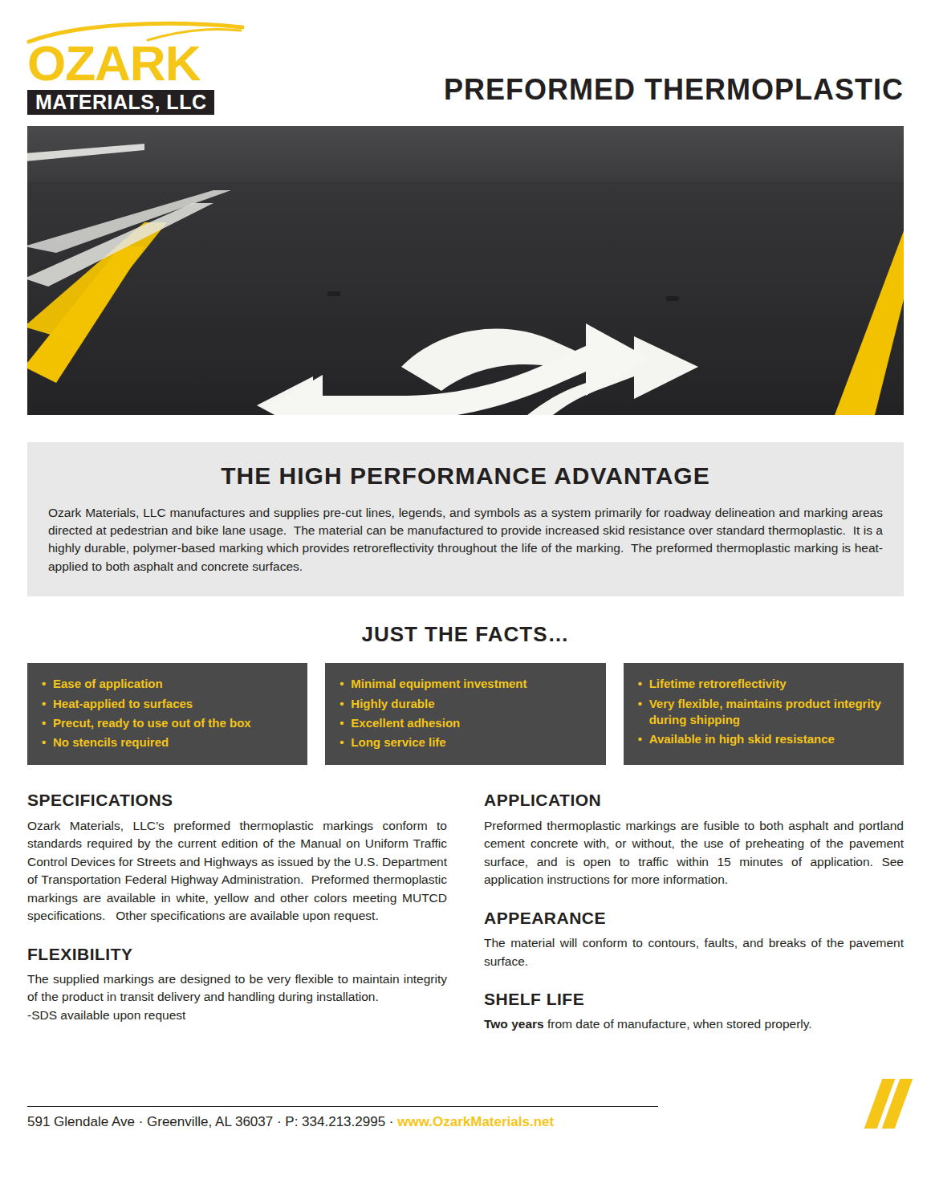OZARK MATERIALS, LLC
Preformed Thermoplastic
The High Performance Advantage
Ozark Materials, LLC manufactures and supplies pre-cut lines, legends, and symbols as a system primarily for roadway delineation and marking areas directed at pedestrian and bike lane usage. The material can be manufactured to provide increased skid resistance over standard thermoplastic. It is a highly durable, polymer-based marking which provides retroreflectivity throughout the life of the marking. The preformed thermoplastic marking is heat-applied to both asphalt and concrete surfaces.
Just the Facts…
Ease of application
Heat-applied to surfaces
Precut, ready to use out of the box
No stencils required
Minimal equipment investment
Highly durable
Excellent adhesion
Long service life
Lifetime retroreflectivity
Very flexible, maintains product integrity during shipping
Available in high skid resistance
Specifications
Ozark Materials, LLC’s preformed thermoplastic markings conform to standards required by the current edition of the Manual on Uniform Traffic Control Devices for Streets and Highways as issued by the U.S. Department of Transportation Federal Highway Administration. Preformed thermoplastic markings are available in white, yellow and other colors meeting MUTCD specifications. Other specifications are available upon request.
Flexibility
The supplied markings are designed to be very flexible to maintain integrity of the product in transit delivery and handling during installation.
-SDS available upon request
Application
Preformed thermoplastic markings are fusible to both asphalt and portland cement concrete with, or without, the use of preheating of the pavement surface, and is open to traffic within 15 minutes of application. See application instructions for more information.
Appearance
The material will conform to contours, faults, and breaks of the pavement surface.
Shelf Life
Two years from date of manufacture, when stored properly.
591 Glendale Ave · Greenville, AL 36037 · P: 334.213.2995 · www.OzarkMaterials.net